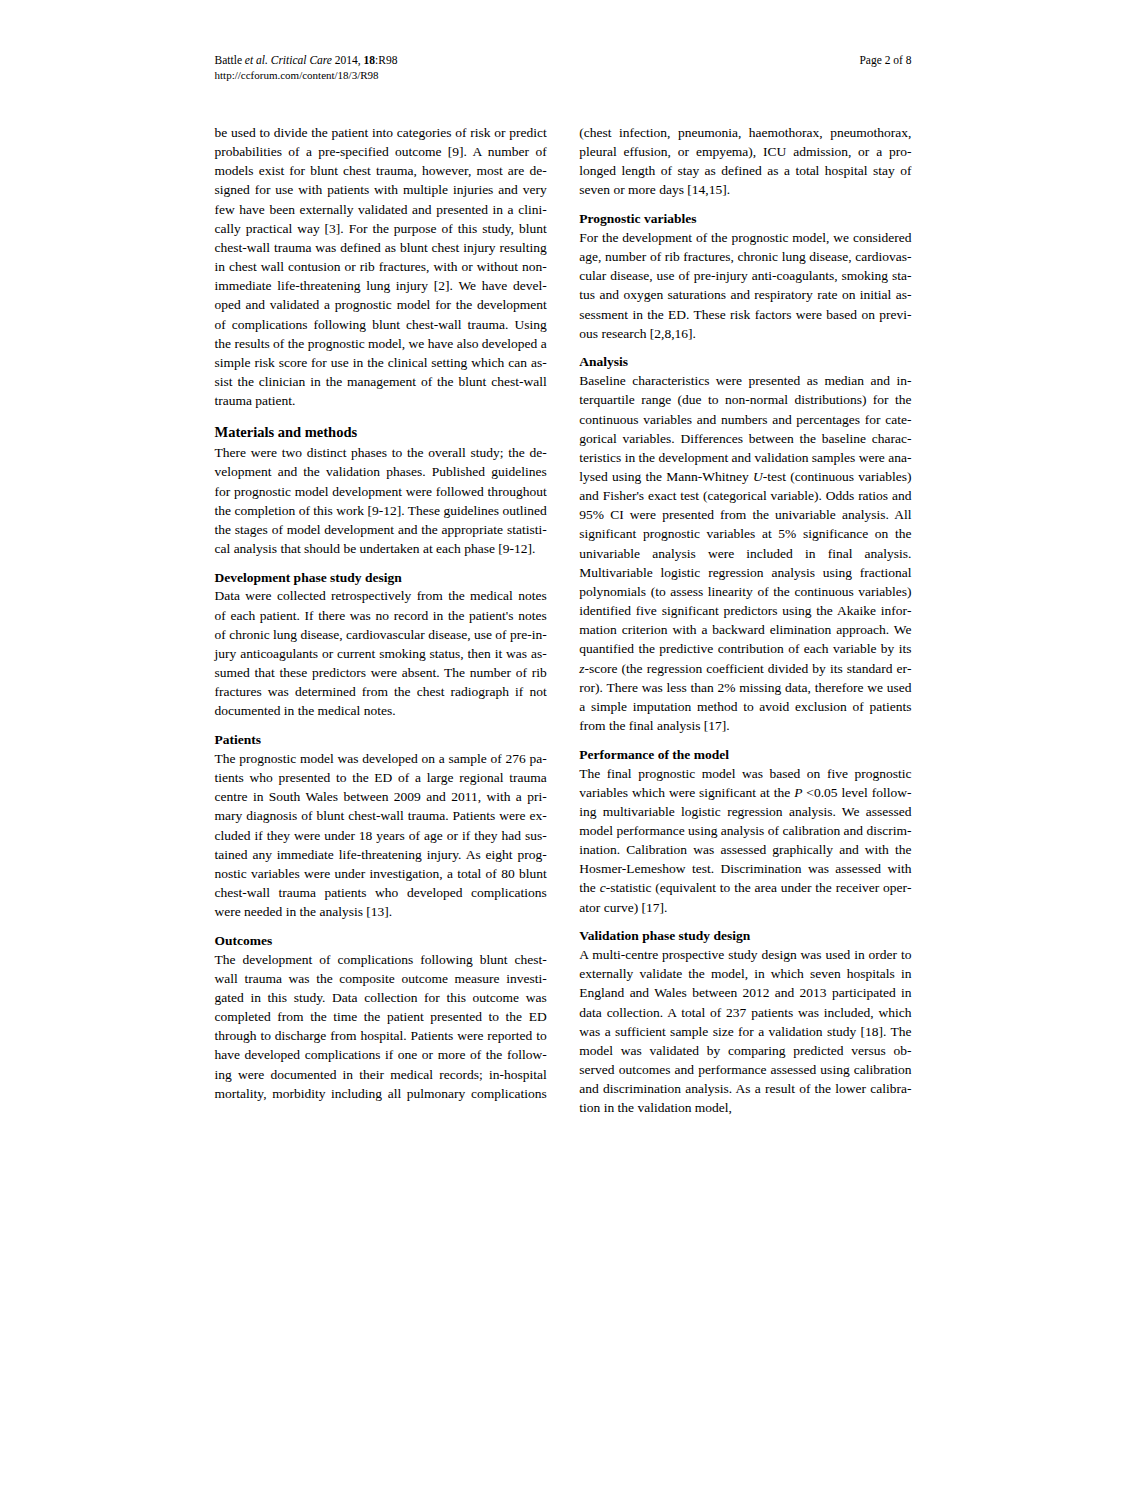Battle et al. Critical Care 2014, 18:R98
http://ccforum.com/content/18/3/R98
Page 2 of 8
be used to divide the patient into categories of risk or predict probabilities of a pre-specified outcome [9]. A number of models exist for blunt chest trauma, however, most are designed for use with patients with multiple injuries and very few have been externally validated and presented in a clinically practical way [3]. For the purpose of this study, blunt chest-wall trauma was defined as blunt chest injury resulting in chest wall contusion or rib fractures, with or without non-immediate life-threatening lung injury [2]. We have developed and validated a prognostic model for the development of complications following blunt chest-wall trauma. Using the results of the prognostic model, we have also developed a simple risk score for use in the clinical setting which can assist the clinician in the management of the blunt chest-wall trauma patient.
Materials and methods
There were two distinct phases to the overall study; the development and the validation phases. Published guidelines for prognostic model development were followed throughout the completion of this work [9-12]. These guidelines outlined the stages of model development and the appropriate statistical analysis that should be undertaken at each phase [9-12].
Development phase study design
Data were collected retrospectively from the medical notes of each patient. If there was no record in the patient's notes of chronic lung disease, cardiovascular disease, use of pre-injury anticoagulants or current smoking status, then it was assumed that these predictors were absent. The number of rib fractures was determined from the chest radiograph if not documented in the medical notes.
Patients
The prognostic model was developed on a sample of 276 patients who presented to the ED of a large regional trauma centre in South Wales between 2009 and 2011, with a primary diagnosis of blunt chest-wall trauma. Patients were excluded if they were under 18 years of age or if they had sustained any immediate life-threatening injury. As eight prognostic variables were under investigation, a total of 80 blunt chest-wall trauma patients who developed complications were needed in the analysis [13].
Outcomes
The development of complications following blunt chest-wall trauma was the composite outcome measure investigated in this study. Data collection for this outcome was completed from the time the patient presented to the ED through to discharge from hospital. Patients were reported to have developed complications if one or more of the following were documented in their medical records; in-hospital mortality, morbidity including all pulmonary complications (chest infection, pneumonia, haemothorax, pneumothorax, pleural effusion, or empyema), ICU admission, or a prolonged length of stay as defined as a total hospital stay of seven or more days [14,15].
Prognostic variables
For the development of the prognostic model, we considered age, number of rib fractures, chronic lung disease, cardiovascular disease, use of pre-injury anti-coagulants, smoking status and oxygen saturations and respiratory rate on initial assessment in the ED. These risk factors were based on previous research [2,8,16].
Analysis
Baseline characteristics were presented as median and interquartile range (due to non-normal distributions) for the continuous variables and numbers and percentages for categorical variables. Differences between the baseline characteristics in the development and validation samples were analysed using the Mann-Whitney U-test (continuous variables) and Fisher's exact test (categorical variable). Odds ratios and 95% CI were presented from the univariable analysis. All significant prognostic variables at 5% significance on the univariable analysis were included in final analysis. Multivariable logistic regression analysis using fractional polynomials (to assess linearity of the continuous variables) identified five significant predictors using the Akaike information criterion with a backward elimination approach. We quantified the predictive contribution of each variable by its z-score (the regression coefficient divided by its standard error). There was less than 2% missing data, therefore we used a simple imputation method to avoid exclusion of patients from the final analysis [17].
Performance of the model
The final prognostic model was based on five prognostic variables which were significant at the P <0.05 level following multivariable logistic regression analysis. We assessed model performance using analysis of calibration and discrimination. Calibration was assessed graphically and with the Hosmer-Lemeshow test. Discrimination was assessed with the c-statistic (equivalent to the area under the receiver operator curve) [17].
Validation phase study design
A multi-centre prospective study design was used in order to externally validate the model, in which seven hospitals in England and Wales between 2012 and 2013 participated in data collection. A total of 237 patients was included, which was a sufficient sample size for a validation study [18]. The model was validated by comparing predicted versus observed outcomes and performance assessed using calibration and discrimination analysis. As a result of the lower calibration in the validation model,